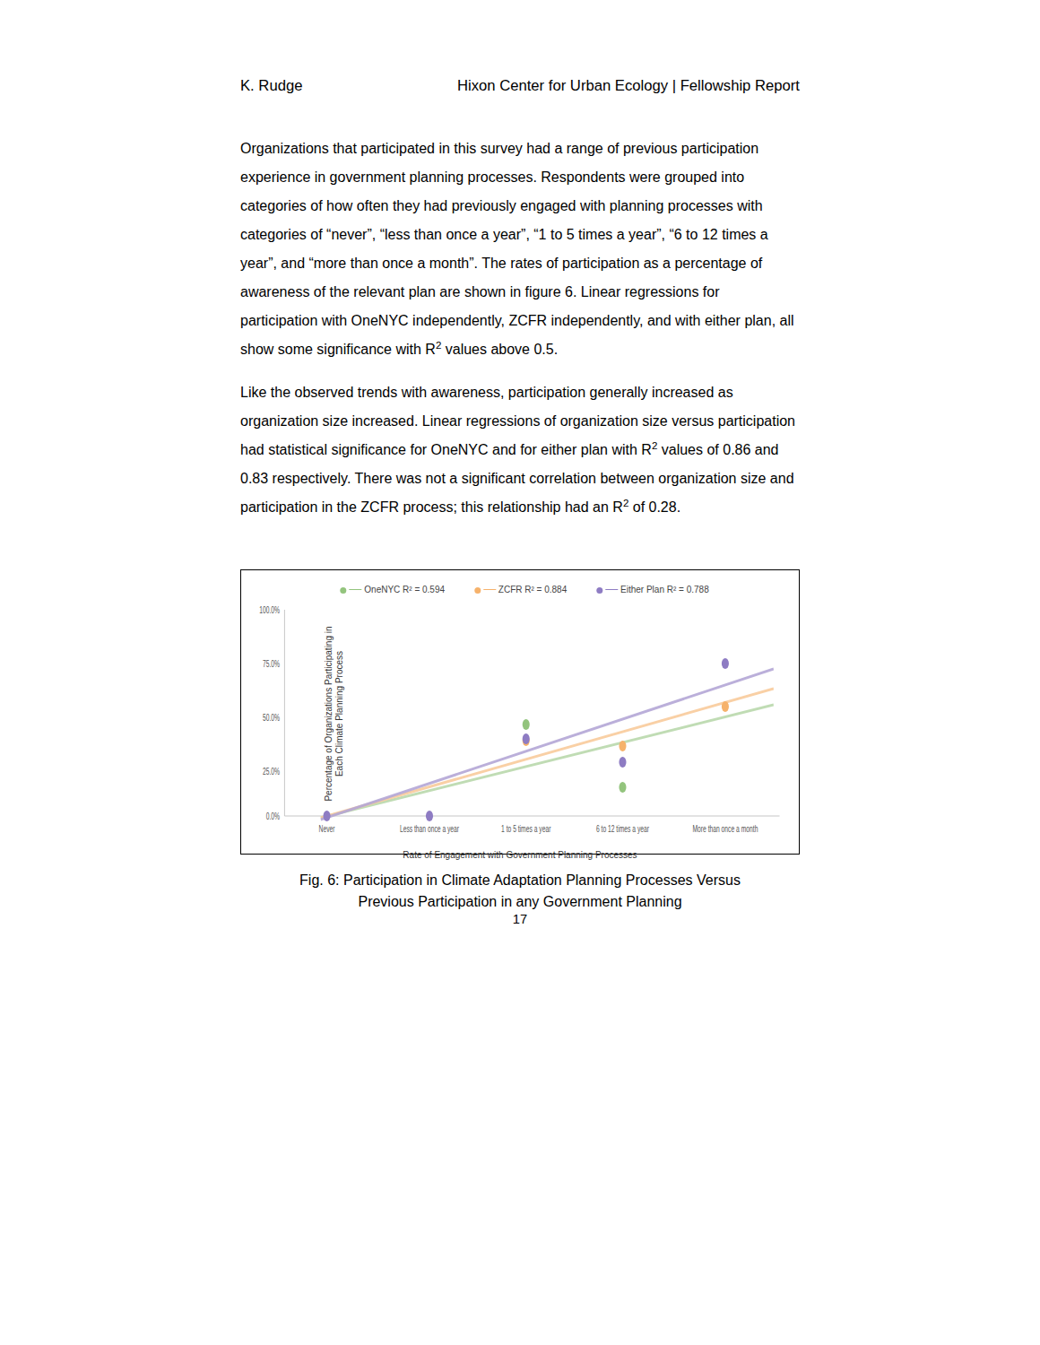K. Rudge
Hixon Center for Urban Ecology | Fellowship Report
Organizations that participated in this survey had a range of previous participation experience in government planning processes. Respondents were grouped into categories of how often they had previously engaged with planning processes with categories of “never”, “less than once a year”, “1 to 5 times a year”, “6 to 12 times a year”, and “more than once a month”. The rates of participation as a percentage of awareness of the relevant plan are shown in figure 6. Linear regressions for participation with OneNYC independently, ZCFR independently, and with either plan, all show some significance with R2 values above 0.5.
Like the observed trends with awareness, participation generally increased as organization size increased. Linear regressions of organization size versus participation had statistical significance for OneNYC and for either plan with R2 values of 0.86 and 0.83 respectively. There was not a significant correlation between organization size and participation in the ZCFR process; this relationship had an R2 of 0.28.
OneNYC R² = 0.594 ZCFR R² = 0.884 Either Plan R² = 0.788
Percentage of Organizations Participating in
Each Climate Planning Process
100.0% 75.0% 50.0% 25.0% 0.0% Never Less than once a year 1 to 5 times a year 6 to 12 times a year More than once a month
Rate of Engagement with Government Planning Processes
Fig. 6: Participation in Climate Adaptation Planning Processes Versus
Previous Participation in any Government Planning
17